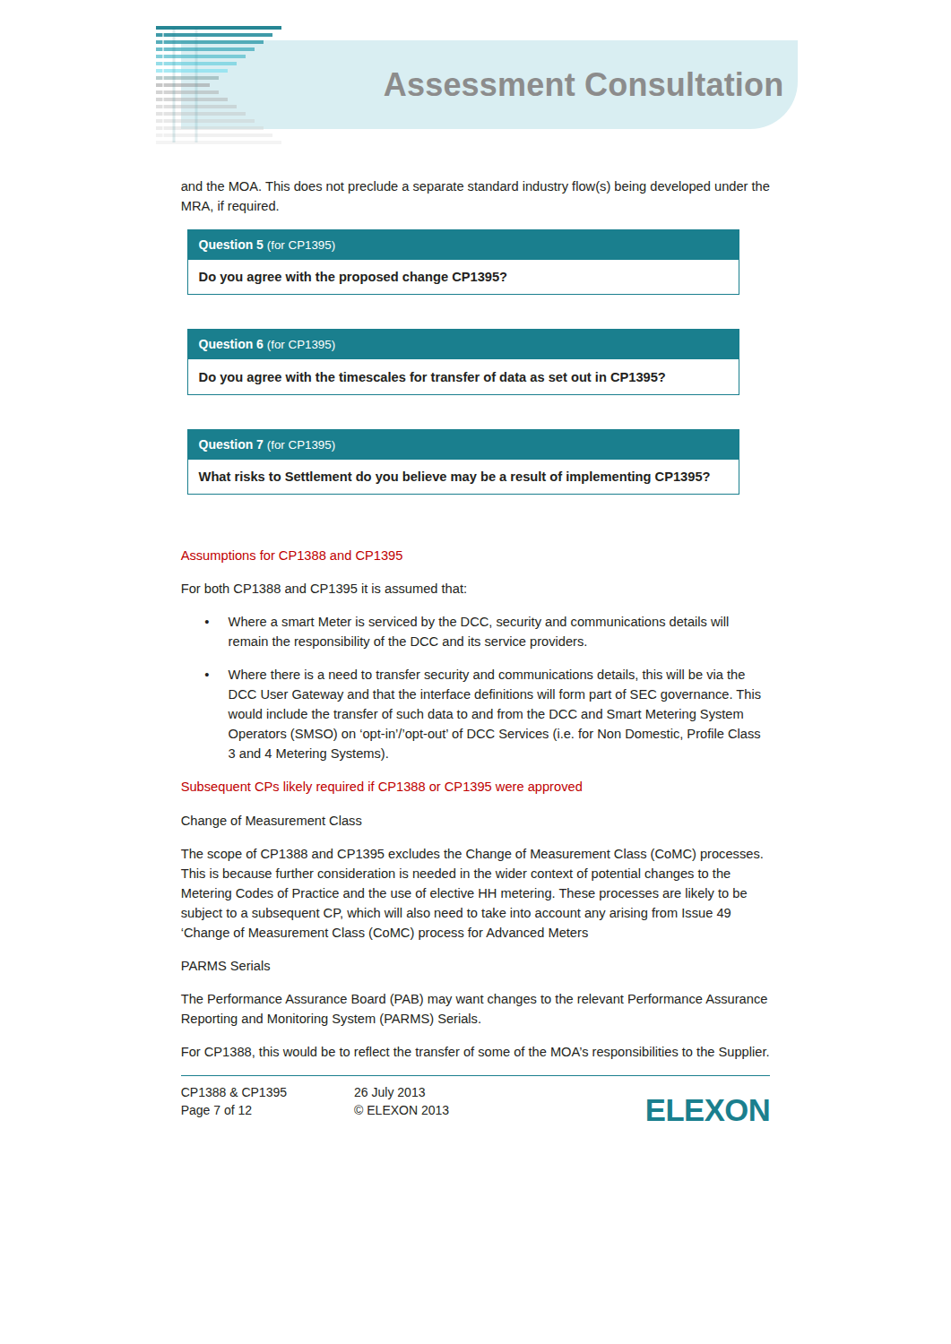Assessment Consultation
and the MOA. This does not preclude a separate standard industry flow(s) being developed under the MRA, if required.
Question 5 (for CP1395)
Do you agree with the proposed change CP1395?
Question 6 (for CP1395)
Do you agree with the timescales for transfer of data as set out in CP1395?
Question 7 (for CP1395)
What risks to Settlement do you believe may be a result of implementing CP1395?
Assumptions for CP1388 and CP1395
For both CP1388 and CP1395 it is assumed that:
Where a smart Meter is serviced by the DCC, security and communications details will remain the responsibility of the DCC and its service providers.
Where there is a need to transfer security and communications details, this will be via the DCC User Gateway and that the interface definitions will form part of SEC governance. This would include the transfer of such data to and from the DCC and Smart Metering System Operators (SMSO) on ‘opt-in’/’opt-out’ of DCC Services (i.e. for Non Domestic, Profile Class 3 and 4 Metering Systems).
Subsequent CPs likely required if CP1388 or CP1395 were approved
Change of Measurement Class
The scope of CP1388 and CP1395 excludes the Change of Measurement Class (CoMC) processes. This is because further consideration is needed in the wider context of potential changes to the Metering Codes of Practice and the use of elective HH metering. These processes are likely to be subject to a subsequent CP, which will also need to take into account any arising from Issue 49 ‘Change of Measurement Class (CoMC) process for Advanced Meters
PARMS Serials
The Performance Assurance Board (PAB) may want changes to the relevant Performance Assurance Reporting and Monitoring System (PARMS) Serials.
For CP1388, this would be to reflect the transfer of some of the MOA’s responsibilities to the Supplier.
CP1388 & CP1395
Page 7 of 12
26 July 2013
© ELEXON 2013
ELEXON